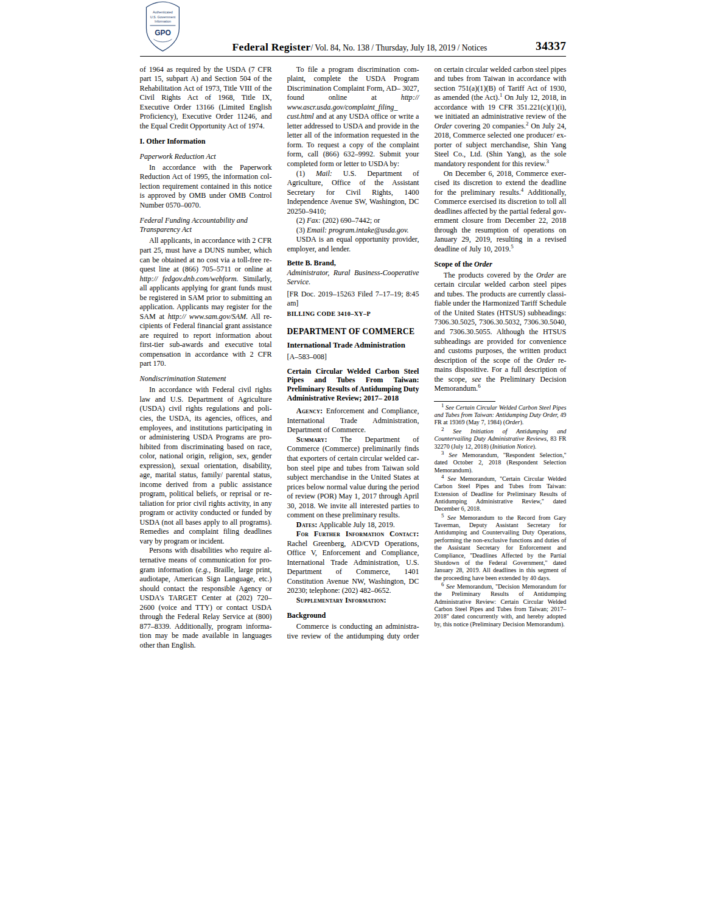Authenticated U.S. Government Information GPO
Federal Register/ Vol. 84, No. 138 / Thursday, July 18, 2019 / Notices
34337
of 1964 as required by the USDA (7 CFR part 15, subpart A) and Section 504 of the Rehabilitation Act of 1973, Title VIII of the Civil Rights Act of 1968, Title IX, Executive Order 13166 (Limited English Proficiency), Executive Order 11246, and the Equal Credit Opportunity Act of 1974.
I. Other Information
Paperwork Reduction Act
In accordance with the Paperwork Reduction Act of 1995, the information collection requirement contained in this notice is approved by OMB under OMB Control Number 0570–0070.
Federal Funding Accountability and Transparency Act
All applicants, in accordance with 2 CFR part 25, must have a DUNS number, which can be obtained at no cost via a toll-free request line at (866) 705–5711 or online at http:// fedgov.dnb.com/webform. Similarly, all applicants applying for grant funds must be registered in SAM prior to submitting an application. Applicants may register for the SAM at http:// www.sam.gov/SAM. All recipients of Federal financial grant assistance are required to report information about first-tier sub-awards and executive total compensation in accordance with 2 CFR part 170.
Nondiscrimination Statement
In accordance with Federal civil rights law and U.S. Department of Agriculture (USDA) civil rights regulations and policies, the USDA, its agencies, offices, and employees, and institutions participating in or administering USDA Programs are prohibited from discriminating based on race, color, national origin, religion, sex, gender expression), sexual orientation, disability, age, marital status, family/ parental status, income derived from a public assistance program, political beliefs, or reprisal or retaliation for prior civil rights activity, in any program or activity conducted or funded by USDA (not all bases apply to all programs). Remedies and complaint filing deadlines vary by program or incident.
Persons with disabilities who require alternative means of communication for program information (e.g., Braille, large print, audiotape, American Sign Language, etc.) should contact the responsible Agency or USDA's TARGET Center at (202) 720–2600 (voice and TTY) or contact USDA through the Federal Relay Service at (800) 877–8339. Additionally, program information may be made available in languages other than English.
To file a program discrimination complaint, complete the USDA Program Discrimination Complaint Form, AD– 3027, found online at http:// www.ascr.usda.gov/complaint_filing_ cust.html and at any USDA office or write a letter addressed to USDA and provide in the letter all of the information requested in the form. To request a copy of the complaint form, call (866) 632–9992. Submit your completed form or letter to USDA by:
(1) Mail: U.S. Department of Agriculture, Office of the Assistant Secretary for Civil Rights, 1400 Independence Avenue SW, Washington, DC 20250–9410;
(2) Fax: (202) 690–7442; or
(3) Email: program.intake@usda.gov.
USDA is an equal opportunity provider, employer, and lender.
Bette B. Brand,
Administrator, Rural Business-Cooperative Service.
[FR Doc. 2019–15263 Filed 7–17–19; 8:45 am]
BILLING CODE 3410–XY–P
DEPARTMENT OF COMMERCE
International Trade Administration
[A–583–008]
Certain Circular Welded Carbon Steel Pipes and Tubes From Taiwan: Preliminary Results of Antidumping Duty Administrative Review; 2017– 2018
Agency: Enforcement and Compliance, International Trade Administration, Department of Commerce.
Summary: The Department of Commerce (Commerce) preliminarily finds that exporters of certain circular welded carbon steel pipe and tubes from Taiwan sold subject merchandise in the United States at prices below normal value during the period of review (POR) May 1, 2017 through April 30, 2018. We invite all interested parties to comment on these preliminary results.
Dates: Applicable July 18, 2019.
For Further Information Contact: Rachel Greenberg, AD/CVD Operations, Office V, Enforcement and Compliance, International Trade Administration, U.S. Department of Commerce, 1401 Constitution Avenue NW, Washington, DC 20230; telephone: (202) 482–0652.
Supplementary Information:
Background
Commerce is conducting an administrative review of the antidumping duty order on certain circular welded carbon steel pipes and tubes from Taiwan in accordance with section 751(a)(1)(B) of Tariff Act of 1930, as amended (the Act).1 On July 12, 2018, in accordance with 19 CFR 351.221(c)(1)(i), we initiated an administrative review of the Order covering 20 companies.2 On July 24, 2018, Commerce selected one producer/ exporter of subject merchandise, Shin Yang Steel Co., Ltd. (Shin Yang), as the sole mandatory respondent for this review.3
On December 6, 2018, Commerce exercised its discretion to extend the deadline for the preliminary results.4 Additionally, Commerce exercised its discretion to toll all deadlines affected by the partial federal government closure from December 22, 2018 through the resumption of operations on January 29, 2019, resulting in a revised deadline of July 10, 2019.5
Scope of the Order
The products covered by the Order are certain circular welded carbon steel pipes and tubes. The products are currently classifiable under the Harmonized Tariff Schedule of the United States (HTSUS) subheadings: 7306.30.5025, 7306.30.5032, 7306.30.5040, and 7306.30.5055. Although the HTSUS subheadings are provided for convenience and customs purposes, the written product description of the scope of the Order remains dispositive. For a full description of the scope, see the Preliminary Decision Memorandum.6
1 See Certain Circular Welded Carbon Steel Pipes and Tubes from Taiwan: Antidumping Duty Order, 49 FR at 19369 (May 7, 1984) (Order).
2 See Initiation of Antidumping and Countervailing Duty Administrative Reviews, 83 FR 32270 (July 12, 2018) (Initiation Notice).
3 See Memorandum, ''Respondent Selection,'' dated October 2, 2018 (Respondent Selection Memorandum).
4 See Memorandum, ''Certain Circular Welded Carbon Steel Pipes and Tubes from Taiwan: Extension of Deadline for Preliminary Results of Antidumping Administrative Review,'' dated December 6, 2018.
5 See Memorandum to the Record from Gary Taverman, Deputy Assistant Secretary for Antidumping and Countervailing Duty Operations, performing the non-exclusive functions and duties of the Assistant Secretary for Enforcement and Compliance, ''Deadlines Affected by the Partial Shutdown of the Federal Government,'' dated January 28, 2019. All deadlines in this segment of the proceeding have been extended by 40 days.
6 See Memorandum, ''Decision Memorandum for the Preliminary Results of Antidumping Administrative Review: Certain Circular Welded Carbon Steel Pipes and Tubes from Taiwan; 2017– 2018'' dated concurrently with, and hereby adopted by, this notice (Preliminary Decision Memorandum).